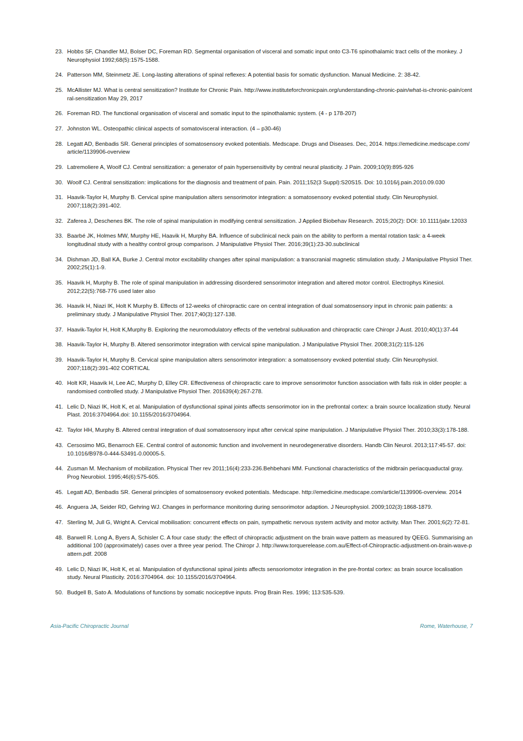23. Hobbs SF, Chandler MJ, Bolser DC, Foreman RD. Segmental organisation of visceral and somatic input onto C3-T6 spinothalamic tract cells of the monkey. J Neurophysiol 1992;68(5):1575-1588.
24. Patterson MM, Steinmetz JE. Long-lasting alterations of spinal reflexes: A potential basis for somatic dysfunction. Manual Medicine. 2: 38-42.
25. McAllister MJ. What is central sensitization? Institute for Chronic Pain. http://www.instituteforchronicpain.org/understanding-chronic-pain/what-is-chronic-pain/central-sensitization May 29, 2017
26. Foreman RD. The functional organisation of visceral and somatic input to the spinothalamic system. (4 - p 178-207)
27. Johnston WL. Osteopathic clinical aspects of somatovisceral interaction. (4 – p30-46)
28. Legatt AD, Benbadis SR. General principles of somatosensory evoked potentials. Medscape. Drugs and Diseases. Dec, 2014. https://emedicine.medscape.com/article/1139906-overview
29. Latremoliere A, Woolf CJ. Central sensitization: a generator of pain hypersensitivity by central neural plasticity. J Pain. 2009;10(9):895-926
30. Woolf CJ. Central sensitization: implications for the diagnosis and treatment of pain. Pain. 2011;152(3 Suppl):S20S15. Doi: 10.1016/j.pain.2010.09.030
31. Haavik-Taylor H, Murphy B. Cervical spine manipulation alters sensorimotor integration: a somatosensory evoked potential study. Clin Neurophysiol. 2007;118(2):391-402.
32. Zaferea J, Deschenes BK. The role of spinal manipulation in modifying central sensitization. J Applied Biobehav Research. 2015;20(2): DOI: 10.1111/jabr.12033
33. Baarbé JK, Holmes MW, Murphy HE, Haavik H, Murphy BA. Influence of subclinical neck pain on the ability to perform a mental rotation task: a 4-week longitudinal study with a healthy control group comparison. J Manipulative Physiol Ther. 2016;39(1):23-30.subclinical
34. Dishman JD, Ball KA, Burke J. Central motor excitability changes after spinal manipulation: a transcranial magnetic stimulation study. J Manipulative Physiol Ther. 2002;25(1):1-9.
35. Haavik H, Murphy B. The role of spinal manipulation in addressing disordered sensorimotor integration and altered motor control. Electrophys Kinesiol. 2012;22(5):768-776 used later also
36. Haavik H, Niazi IK, Holt K Murphy B. Effects of 12-weeks of chiropractic care on central integration of dual somatosensory input in chronic pain patients: a preliminary study. J Manipulative Physiol Ther. 2017;40(3):127-138.
37. Haavik-Taylor H, Holt K,Murphy B. Exploring the neuromodulatory effects of the vertebral subluxation and chiropractic care Chiropr J Aust. 2010;40(1):37-44
38. Haavik-Taylor H, Murphy B. Altered sensorimotor integration with cervical spine manipulation. J Manipulative Physiol Ther. 2008;31(2):115-126
39. Haavik-Taylor H, Murphy B. Cervical spine manipulation alters sensorimotor integration: a somatosensory evoked potential study. Clin Neurophysiol. 2007;118(2):391-402 CORTICAL
40. Holt KR, Haavik H, Lee AC, Murphy D, Elley CR. Effectiveness of chiropractic care to improve sensorimotor function association with falls risk in older people: a randomised controlled study. J Manipulative Physiol Ther. 201639(4):267-278.
41. Lelic D, Niazi IK, Holt K, et al. Manipulation of dysfunctional spinal joints affects sensorimotor ion in the prefrontal cortex: a brain source localization study. Neural Plast. 2016:3704964.doi: 10.1155/2016/3704964.
42. Taylor HH, Murphy B. Altered central integration of dual somatosensory input after cervical spine manipulation. J Manipulative Physiol Ther. 2010;33(3):178-188.
43. Cersosimo MG, Benarroch EE. Central control of autonomic function and involvement in neurodegenerative disorders. Handb Clin Neurol. 2013;117:45-57. doi: 10.1016/B978-0-444-53491-0.00005-5.
44. Zusman M. Mechanism of mobilization. Physical Ther rev 2011;16(4):233-236.Behbehani MM. Functional characteristics of the midbrain periacquaductal gray. Prog Neurobiol. 1995;46(6):575-605.
45. Legatt AD, Benbadis SR. General principles of somatosensory evoked potentials. Medscape. http://emedicine.medscape.com/article/1139906-overview. 2014
46. Anguera JA, Seider RD, Gehring WJ. Changes in performance monitoring during sensorimotor adaption. J Neurophysiol. 2009;102(3):1868-1879.
47. Sterling M, Jull G, Wright A. Cervical mobilisation: concurrent effects on pain, sympathetic nervous system activity and motor activity. Man Ther. 2001;6(2):72-81.
48. Barwell R. Long A, Byers A, Schisler C. A four case study: the effect of chiropractic adjustment on the brain wave pattern as measured by QEEG. Summarising an additional 100 (approximately) cases over a three year period. The Chiropr J. http://www.torquerelease.com.au/Effect-of-Chiropractic-adjustment-on-brain-wave-pattern.pdf. 2008
49. Lelic D, Niazi IK, Holt K, et al. Manipulation of dysfunctional spinal joints affects sensoriomotor integration in the pre-frontal cortex: as brain source localisation study. Neural Plasticity. 2016:3704964. doi: 10.1155/2016/3704964.
50. Budgell B, Sato A. Modulations of functions by somatic nociceptive inputs. Prog Brain Res. 1996; 113:535-539.
Asia-Pacific Chiropractic Journal
Rome, Waterhouse, 7